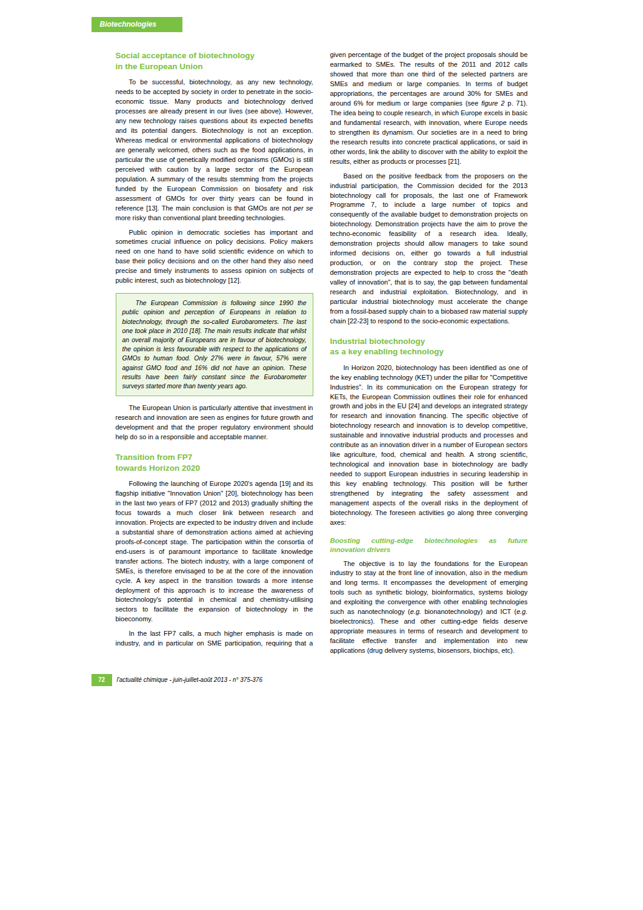Biotechnologies
Social acceptance of biotechnology
in the European Union
To be successful, biotechnology, as any new technology, needs to be accepted by society in order to penetrate in the socio-economic tissue. Many products and biotechnology derived processes are already present in our lives (see above). However, any new technology raises questions about its expected benefits and its potential dangers. Biotechnology is not an exception. Whereas medical or environmental applications of biotechnology are generally welcomed, others such as the food applications, in particular the use of genetically modified organisms (GMOs) is still perceived with caution by a large sector of the European population. A summary of the results stemming from the projects funded by the European Commission on biosafety and risk assessment of GMOs for over thirty years can be found in reference [13]. The main conclusion is that GMOs are not per se more risky than conventional plant breeding technologies.
Public opinion in democratic societies has important and sometimes crucial influence on policy decisions. Policy makers need on one hand to have solid scientific evidence on which to base their policy decisions and on the other hand they also need precise and timely instruments to assess opinion on subjects of public interest, such as biotechnology [12].
The European Commission is following since 1990 the public opinion and perception of Europeans in relation to biotechnology, through the so-called Eurobarometers. The last one took place in 2010 [18]. The main results indicate that whilst an overall majority of Europeans are in favour of biotechnology, the opinion is less favourable with respect to the applications of GMOs to human food. Only 27% were in favour, 57% were against GMO food and 16% did not have an opinion. These results have been fairly constant since the Eurobarometer surveys started more than twenty years ago.
The European Union is particularly attentive that investment in research and innovation are seen as engines for future growth and development and that the proper regulatory environment should help do so in a responsible and acceptable manner.
Transition from FP7
towards Horizon 2020
Following the launching of Europe 2020's agenda [19] and its flagship initiative "Innovation Union" [20], biotechnology has been in the last two years of FP7 (2012 and 2013) gradually shifting the focus towards a much closer link between research and innovation. Projects are expected to be industry driven and include a substantial share of demonstration actions aimed at achieving proofs-of-concept stage. The participation within the consortia of end-users is of paramount importance to facilitate knowledge transfer actions. The biotech industry, with a large component of SMEs, is therefore envisaged to be at the core of the innovation cycle. A key aspect in the transition towards a more intense deployment of this approach is to increase the awareness of biotechnology's potential in chemical and chemistry-utilising sectors to facilitate the expansion of biotechnology in the bioeconomy.
In the last FP7 calls, a much higher emphasis is made on industry, and in particular on SME participation, requiring that a given percentage of the budget of the project proposals should be earmarked to SMEs. The results of the 2011 and 2012 calls showed that more than one third of the selected partners are SMEs and medium or large companies. In terms of budget appropriations, the percentages are around 30% for SMEs and around 6% for medium or large companies (see figure 2 p. 71). The idea being to couple research, in which Europe excels in basic and fundamental research, with innovation, where Europe needs to strengthen its dynamism. Our societies are in a need to bring the research results into concrete practical applications, or said in other words, link the ability to discover with the ability to exploit the results, either as products or processes [21].
Based on the positive feedback from the proposers on the industrial participation, the Commission decided for the 2013 biotechnology call for proposals, the last one of Framework Programme 7, to include a large number of topics and consequently of the available budget to demonstration projects on biotechnology. Demonstration projects have the aim to prove the techno-economic feasibility of a research idea. Ideally, demonstration projects should allow managers to take sound informed decisions on, either go towards a full industrial production, or on the contrary stop the project. These demonstration projects are expected to help to cross the "death valley of innovation", that is to say, the gap between fundamental research and industrial exploitation. Biotechnology, and in particular industrial biotechnology must accelerate the change from a fossil-based supply chain to a biobased raw material supply chain [22-23] to respond to the socio-economic expectations.
Industrial biotechnology
as a key enabling technology
In Horizon 2020, biotechnology has been identified as one of the key enabling technology (KET) under the pillar for "Competitive Industries". In its communication on the European strategy for KETs, the European Commission outlines their role for enhanced growth and jobs in the EU [24] and develops an integrated strategy for research and innovation financing. The specific objective of biotechnology research and innovation is to develop competitive, sustainable and innovative industrial products and processes and contribute as an innovation driver in a number of European sectors like agriculture, food, chemical and health. A strong scientific, technological and innovation base in biotechnology are badly needed to support European industries in securing leadership in this key enabling technology. This position will be further strengthened by integrating the safety assessment and management aspects of the overall risks in the deployment of biotechnology. The foreseen activities go along three converging axes:
Boosting cutting-edge biotechnologies as future innovation drivers
The objective is to lay the foundations for the European industry to stay at the front line of innovation, also in the medium and long terms. It encompasses the development of emerging tools such as synthetic biology, bioinformatics, systems biology and exploiting the convergence with other enabling technologies such as nanotechnology (e.g. bionanotechnology) and ICT (e.g. bioelectronics). These and other cutting-edge fields deserve appropriate measures in terms of research and development to facilitate effective transfer and implementation into new applications (drug delivery systems, biosensors, biochips, etc).
72
l'actualité chimique - juin-juillet-août 2013 - n° 375-376